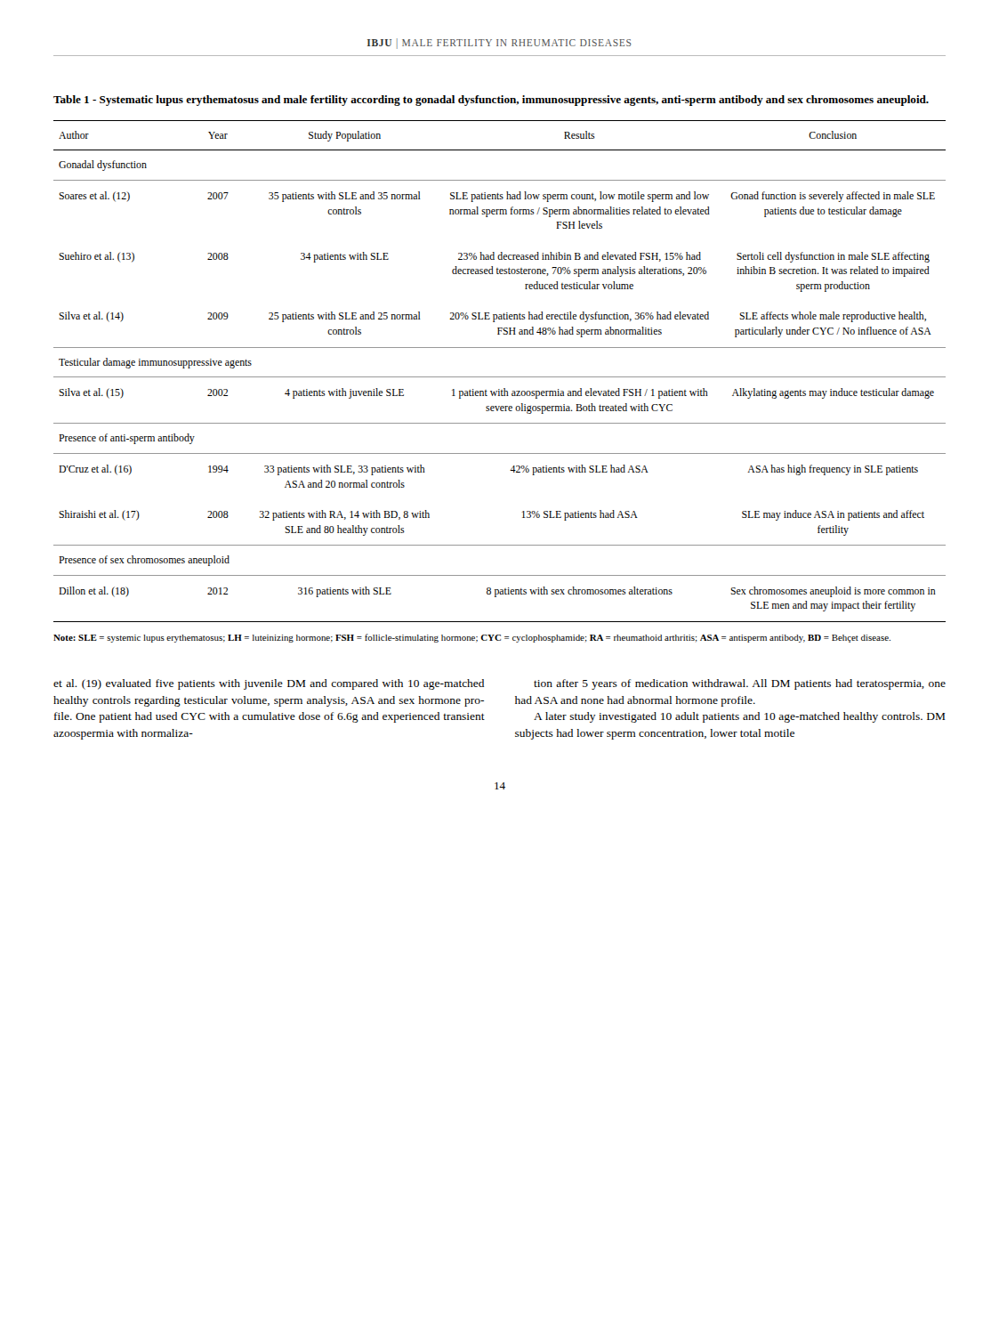IBJU | MALE FERTILITY IN RHEUMATIC DISEASES
Table 1 - Systematic lupus erythematosus and male fertility according to gonadal dysfunction, immunosuppressive agents, anti-sperm antibody and sex chromosomes aneuploid.
| Author | Year | Study Population | Results | Conclusion |
| --- | --- | --- | --- | --- |
| Gonadal dysfunction |
| Soares et al. (12) | 2007 | 35 patients with SLE and 35 normal controls | SLE patients had low sperm count, low motile sperm and low normal sperm forms / Sperm abnormalities related to elevated FSH levels | Gonad function is severely affected in male SLE patients due to testicular damage |
| Suehiro et al. (13) | 2008 | 34 patients with SLE | 23% had decreased inhibin B and elevated FSH, 15% had decreased testosterone, 70% sperm analysis alterations, 20% reduced testicular volume | Sertoli cell dysfunction in male SLE affecting inhibin B secretion. It was related to impaired sperm production |
| Silva et al. (14) | 2009 | 25 patients with SLE and 25 normal controls | 20% SLE patients had erectile dysfunction, 36% had elevated FSH and 48% had sperm abnormalities | SLE affects whole male reproductive health, particularly under CYC / No influence of ASA |
| Testicular damage immunosuppressive agents |
| Silva et al. (15) | 2002 | 4 patients with juvenile SLE | 1 patient with azoospermia and elevated FSH / 1 patient with severe oligospermia. Both treated with CYC | Alkylating agents may induce testicular damage |
| Presence of anti-sperm antibody |
| D'Cruz et al. (16) | 1994 | 33 patients with SLE, 33 patients with ASA and 20 normal controls | 42% patients with SLE had ASA | ASA has high frequency in SLE patients |
| Shiraishi et al. (17) | 2008 | 32 patients with RA, 14 with BD, 8 with SLE and 80 healthy controls | 13% SLE patients had ASA | SLE may induce ASA in patients and affect fertility |
| Presence of sex chromosomes aneuploid |
| Dillon et al. (18) | 2012 | 316 patients with SLE | 8 patients with sex chromosomes alterations | Sex chromosomes aneuploid is more common in SLE men and may impact their fertility |
Note: SLE = systemic lupus erythematosus; LH = luteinizing hormone; FSH = follicle-stimulating hormone; CYC = cyclophosphamide; RA = rheumathoid arthritis; ASA = antisperm antibody, BD = Behçet disease.
et al. (19) evaluated five patients with juvenile DM and compared with 10 age-matched healthy controls regarding testicular volume, sperm analysis, ASA and sex hormone profile. One patient had used CYC with a cumulative dose of 6.6g and experienced transient azoospermia with normaliza-
tion after 5 years of medication withdrawal. All DM patients had teratospermia, one had ASA and none had abnormal hormone profile.
A later study investigated 10 adult patients and 10 age-matched healthy controls. DM subjects had lower sperm concentration, lower total motile
14